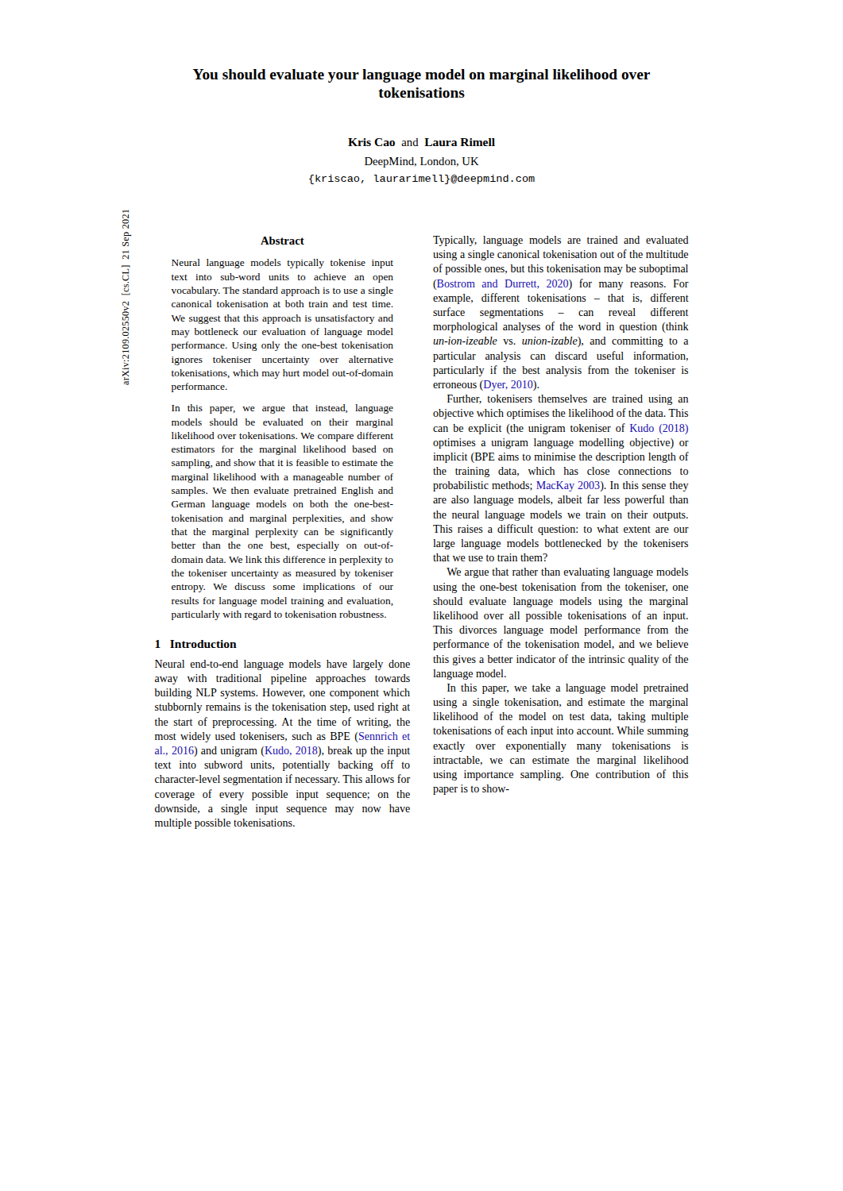arXiv:2109.02550v2 [cs.CL] 21 Sep 2021
You should evaluate your language model on marginal likelihood over
tokenisations
Kris Cao and Laura Rimell
DeepMind, London, UK
{kriscao, laurarimell}@deepmind.com
Abstract
Neural language models typically tokenise input text into sub-word units to achieve an open vocabulary. The standard approach is to use a single canonical tokenisation at both train and test time. We suggest that this approach is unsatisfactory and may bottleneck our evaluation of language model performance. Using only the one-best tokenisation ignores tokeniser uncertainty over alternative tokenisations, which may hurt model out-of-domain performance.
In this paper, we argue that instead, language models should be evaluated on their marginal likelihood over tokenisations. We compare different estimators for the marginal likelihood based on sampling, and show that it is feasible to estimate the marginal likelihood with a manageable number of samples. We then evaluate pretrained English and German language models on both the one-best-tokenisation and marginal perplexities, and show that the marginal perplexity can be significantly better than the one best, especially on out-of-domain data. We link this difference in perplexity to the tokeniser uncertainty as measured by tokeniser entropy. We discuss some implications of our results for language model training and evaluation, particularly with regard to tokenisation robustness.
1 Introduction
Neural end-to-end language models have largely done away with traditional pipeline approaches towards building NLP systems. However, one component which stubbornly remains is the tokenisation step, used right at the start of preprocessing. At the time of writing, the most widely used tokenisers, such as BPE (Sennrich et al., 2016) and unigram (Kudo, 2018), break up the input text into subword units, potentially backing off to character-level segmentation if necessary. This allows for coverage of every possible input sequence; on the downside, a single input sequence may now have multiple possible tokenisations.
Typically, language models are trained and evaluated using a single canonical tokenisation out of the multitude of possible ones, but this tokenisation may be suboptimal (Bostrom and Durrett, 2020) for many reasons. For example, different tokenisations – that is, different surface segmentations – can reveal different morphological analyses of the word in question (think un-ion-izeable vs. union-izable), and committing to a particular analysis can discard useful information, particularly if the best analysis from the tokeniser is erroneous (Dyer, 2010).
Further, tokenisers themselves are trained using an objective which optimises the likelihood of the data. This can be explicit (the unigram tokeniser of Kudo (2018) optimises a unigram language modelling objective) or implicit (BPE aims to minimise the description length of the training data, which has close connections to probabilistic methods; MacKay 2003). In this sense they are also language models, albeit far less powerful than the neural language models we train on their outputs. This raises a difficult question: to what extent are our large language models bottlenecked by the tokenisers that we use to train them?
We argue that rather than evaluating language models using the one-best tokenisation from the tokeniser, one should evaluate language models using the marginal likelihood over all possible tokenisations of an input. This divorces language model performance from the performance of the tokenisation model, and we believe this gives a better indicator of the intrinsic quality of the language model.
In this paper, we take a language model pretrained using a single tokenisation, and estimate the marginal likelihood of the model on test data, taking multiple tokenisations of each input into account. While summing exactly over exponentially many tokenisations is intractable, we can estimate the marginal likelihood using importance sampling. One contribution of this paper is to show-